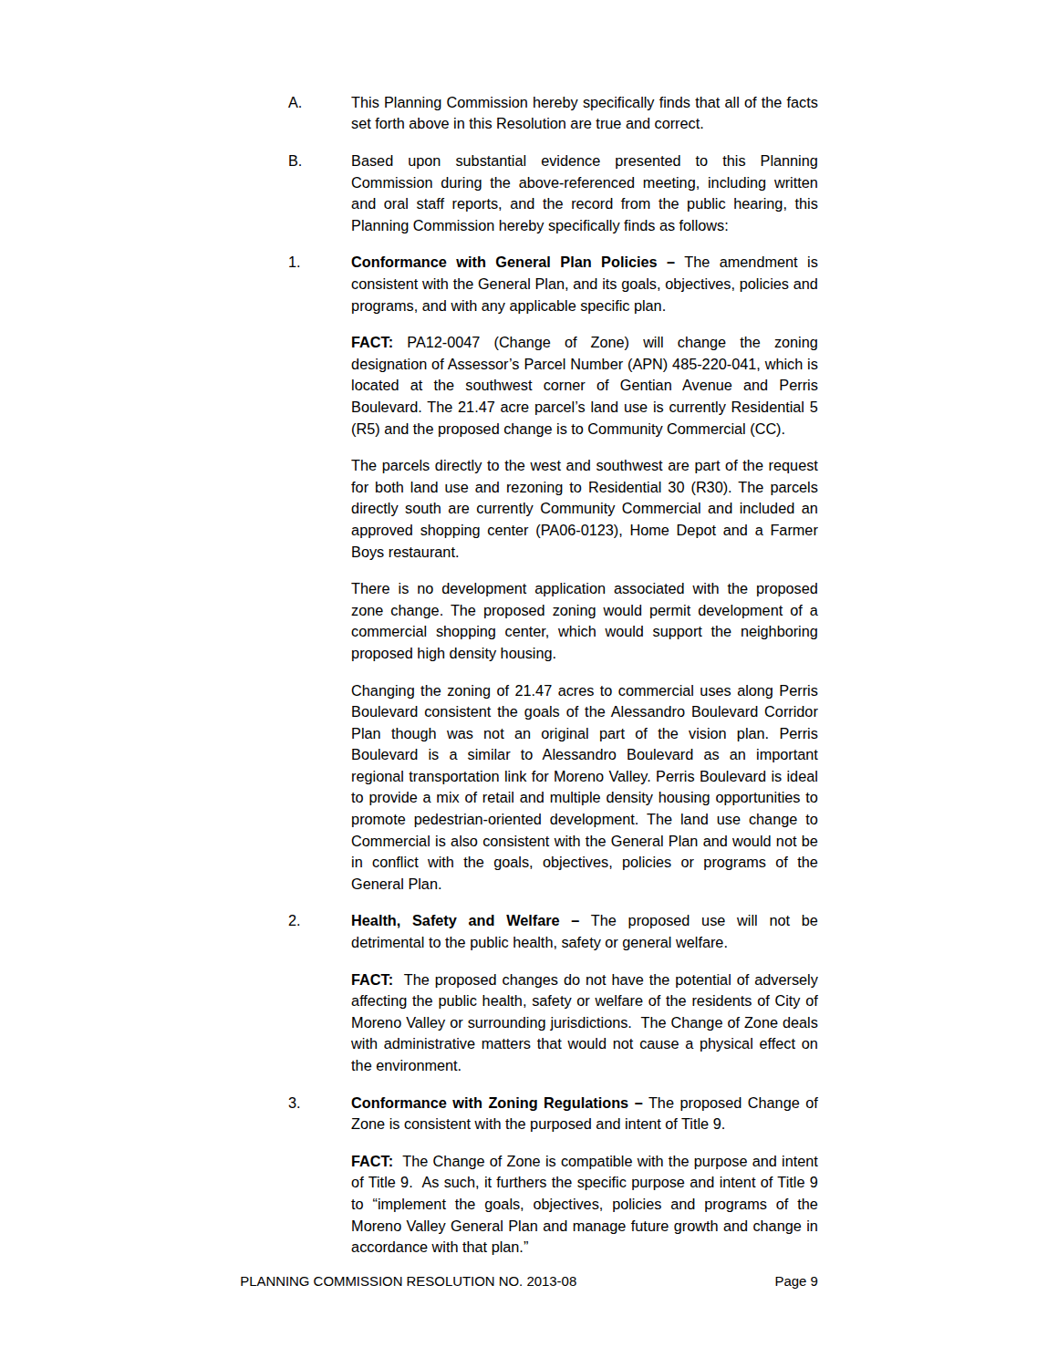A.
This Planning Commission hereby specifically finds that all of the facts set forth above in this Resolution are true and correct.
B.
Based upon substantial evidence presented to this Planning Commission during the above-referenced meeting, including written and oral staff reports, and the record from the public hearing, this Planning Commission hereby specifically finds as follows:
1.
Conformance with General Plan Policies – The amendment is consistent with the General Plan, and its goals, objectives, policies and programs, and with any applicable specific plan.
FACT: PA12-0047 (Change of Zone) will change the zoning designation of Assessor’s Parcel Number (APN) 485-220-041, which is located at the southwest corner of Gentian Avenue and Perris Boulevard. The 21.47 acre parcel’s land use is currently Residential 5 (R5) and the proposed change is to Community Commercial (CC).
The parcels directly to the west and southwest are part of the request for both land use and rezoning to Residential 30 (R30). The parcels directly south are currently Community Commercial and included an approved shopping center (PA06-0123), Home Depot and a Farmer Boys restaurant.
There is no development application associated with the proposed zone change. The proposed zoning would permit development of a commercial shopping center, which would support the neighboring proposed high density housing.
Changing the zoning of 21.47 acres to commercial uses along Perris Boulevard consistent the goals of the Alessandro Boulevard Corridor Plan though was not an original part of the vision plan. Perris Boulevard is a similar to Alessandro Boulevard as an important regional transportation link for Moreno Valley. Perris Boulevard is ideal to provide a mix of retail and multiple density housing opportunities to promote pedestrian-oriented development. The land use change to Commercial is also consistent with the General Plan and would not be in conflict with the goals, objectives, policies or programs of the General Plan.
2.
Health, Safety and Welfare – The proposed use will not be detrimental to the public health, safety or general welfare.
FACT: The proposed changes do not have the potential of adversely affecting the public health, safety or welfare of the residents of City of Moreno Valley or surrounding jurisdictions. The Change of Zone deals with administrative matters that would not cause a physical effect on the environment.
3.
Conformance with Zoning Regulations – The proposed Change of Zone is consistent with the purposed and intent of Title 9.
FACT: The Change of Zone is compatible with the purpose and intent of Title 9. As such, it furthers the specific purpose and intent of Title 9 to “implement the goals, objectives, policies and programs of the Moreno Valley General Plan and manage future growth and change in accordance with that plan.”
PLANNING COMMISSION RESOLUTION NO. 2013-08
Page 9